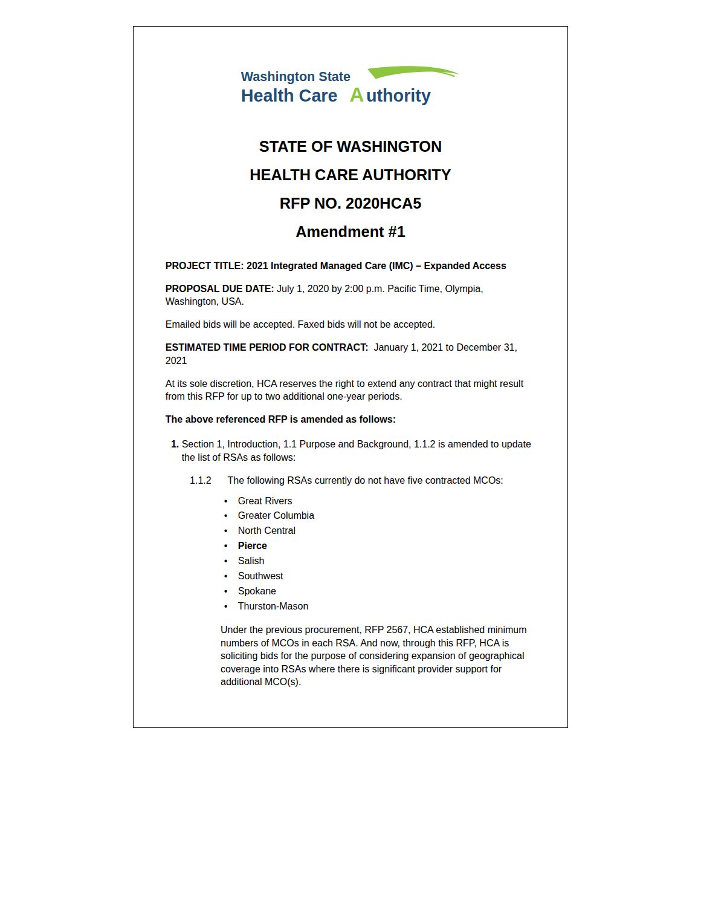STATE OF WASHINGTON HEALTH CARE AUTHORITY RFP NO. 2020HCA5 Amendment #1
PROJECT TITLE: 2021 Integrated Managed Care (IMC) – Expanded Access
PROPOSAL DUE DATE: July 1, 2020 by 2:00 p.m. Pacific Time, Olympia, Washington, USA.
Emailed bids will be accepted. Faxed bids will not be accepted.
ESTIMATED TIME PERIOD FOR CONTRACT: January 1, 2021 to December 31, 2021
At its sole discretion, HCA reserves the right to extend any contract that might result from this RFP for up to two additional one-year periods.
The above referenced RFP is amended as follows:
Section 1, Introduction, 1.1 Purpose and Background, 1.1.2 is amended to update the list of RSAs as follows:
1.1.2
The following RSAs currently do not have five contracted MCOs:
Great Rivers
Greater Columbia
North Central
Pierce
Salish
Southwest
Spokane
Thurston-Mason
Under the previous procurement, RFP 2567, HCA established minimum numbers of MCOs in each RSA. And now, through this RFP, HCA is soliciting bids for the purpose of considering expansion of geographical coverage into RSAs where there is significant provider support for additional MCO(s).